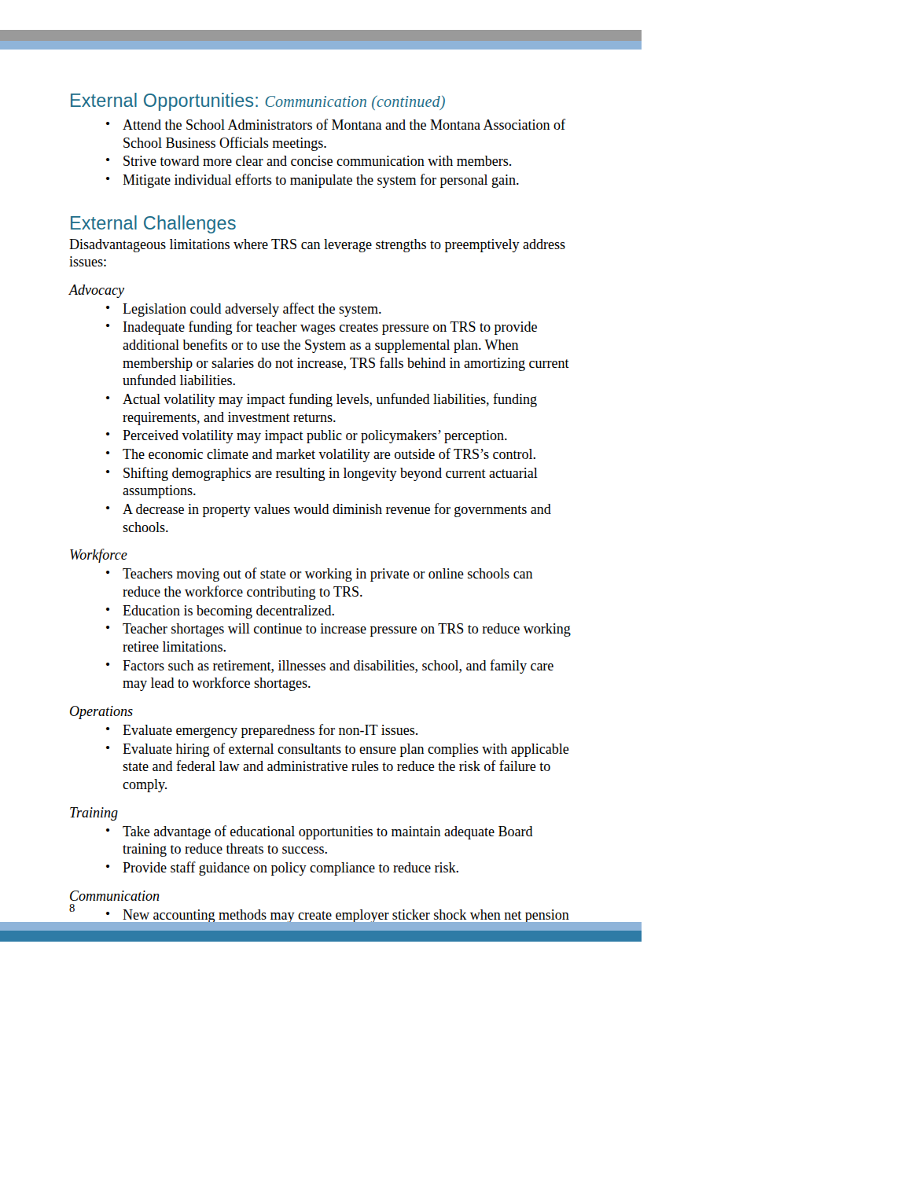External Opportunities: Communication (continued)
Attend the School Administrators of Montana and the Montana Association of School Business Officials meetings.
Strive toward more clear and concise communication with members.
Mitigate individual efforts to manipulate the system for personal gain.
External Challenges
Disadvantageous limitations where TRS can leverage strengths to preemptively address issues:
Advocacy
Legislation could adversely affect the system.
Inadequate funding for teacher wages creates pressure on TRS to provide additional benefits or to use the System as a supplemental plan. When membership or salaries do not increase, TRS falls behind in amortizing current unfunded liabilities.
Actual volatility may impact funding levels, unfunded liabilities, funding requirements, and investment returns.
Perceived volatility may impact public or policymakers’ perception.
The economic climate and market volatility are outside of TRS’s control.
Shifting demographics are resulting in longevity beyond current actuarial assumptions.
A decrease in property values would diminish revenue for governments and schools.
Workforce
Teachers moving out of state or working in private or online schools can reduce the workforce contributing to TRS.
Education is becoming decentralized.
Teacher shortages will continue to increase pressure on TRS to reduce working retiree limitations.
Factors such as retirement, illnesses and disabilities, school, and family care may lead to workforce shortages.
Operations
Evaluate emergency preparedness for non-IT issues.
Evaluate hiring of external consultants to ensure plan complies with applicable state and federal law and administrative rules to reduce the risk of failure to comply.
Training
Take advantage of educational opportunities to maintain adequate Board training to reduce threats to success.
Provide staff guidance on policy compliance to reduce risk.
Communication
New accounting methods may create employer sticker shock when net pension liability is calculated.
8